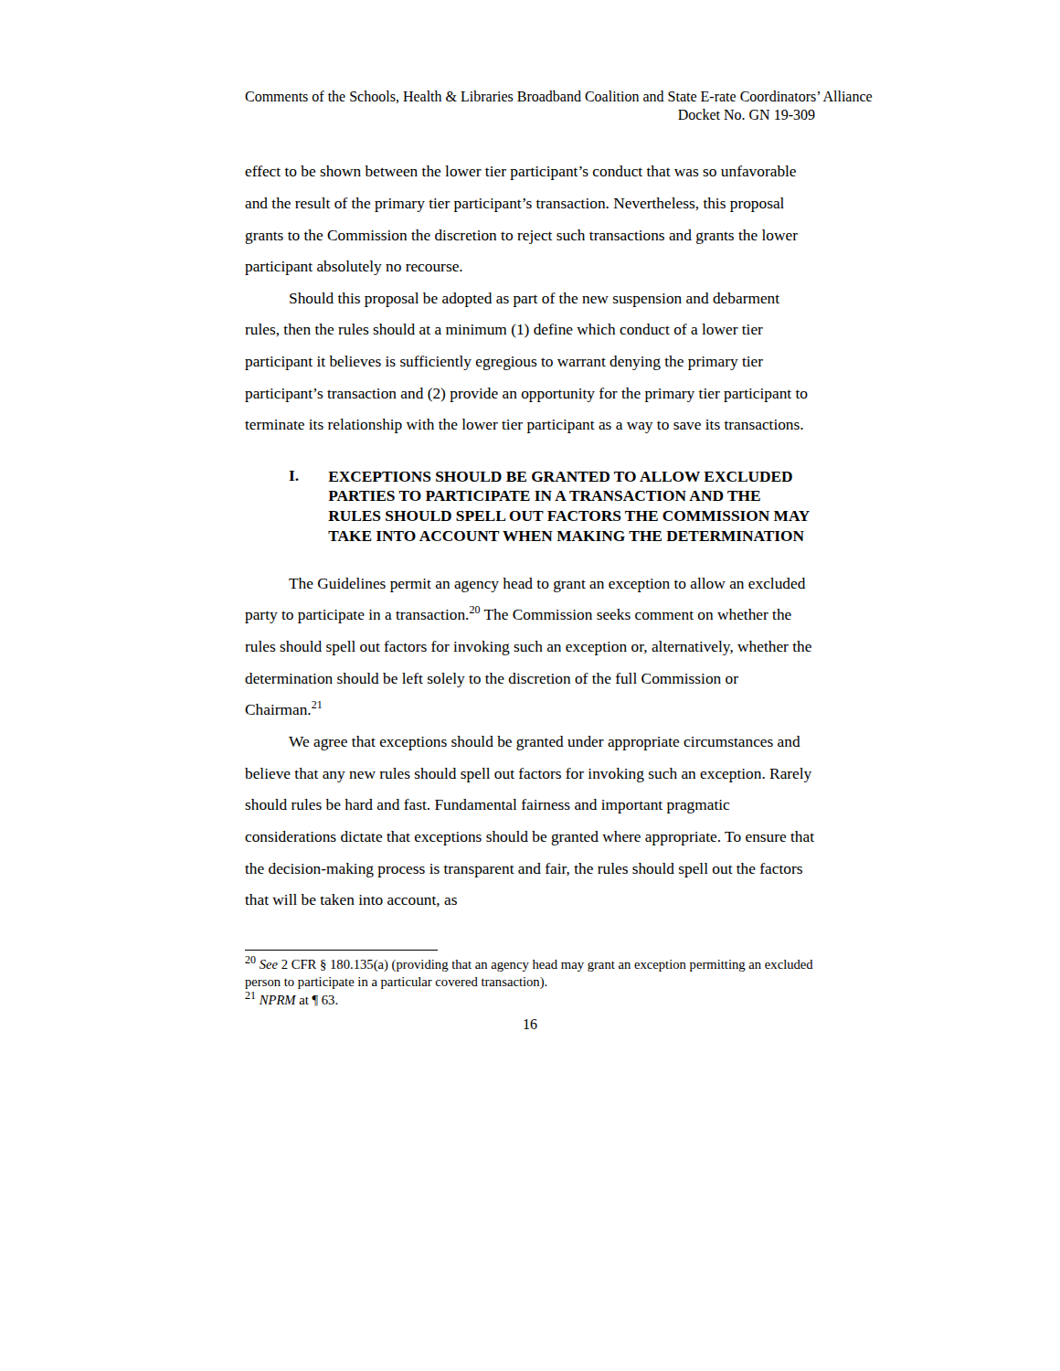Comments of the Schools, Health & Libraries Broadband Coalition and State E-rate Coordinators’ Alliance
Docket No. GN 19-309
effect to be shown between the lower tier participant’s conduct that was so unfavorable and the result of the primary tier participant’s transaction. Nevertheless, this proposal grants to the Commission the discretion to reject such transactions and grants the lower participant absolutely no recourse.
Should this proposal be adopted as part of the new suspension and debarment rules, then the rules should at a minimum (1) define which conduct of a lower tier participant it believes is sufficiently egregious to warrant denying the primary tier participant’s transaction and (2) provide an opportunity for the primary tier participant to terminate its relationship with the lower tier participant as a way to save its transactions.
I.
Exceptions Should Be Granted to Allow Excluded Parties to Participate in a Transaction and the Rules Should Spell Out Factors the Commission May Take Into Account When Making the Determination
The Guidelines permit an agency head to grant an exception to allow an excluded party to participate in a transaction.20 The Commission seeks comment on whether the rules should spell out factors for invoking such an exception or, alternatively, whether the determination should be left solely to the discretion of the full Commission or Chairman.21
We agree that exceptions should be granted under appropriate circumstances and believe that any new rules should spell out factors for invoking such an exception. Rarely should rules be hard and fast. Fundamental fairness and important pragmatic considerations dictate that exceptions should be granted where appropriate. To ensure that the decision-making process is transparent and fair, the rules should spell out the factors that will be taken into account, as
20 See 2 CFR § 180.135(a) (providing that an agency head may grant an exception permitting an excluded person to participate in a particular covered transaction).
21 NPRM at ¶ 63.
16